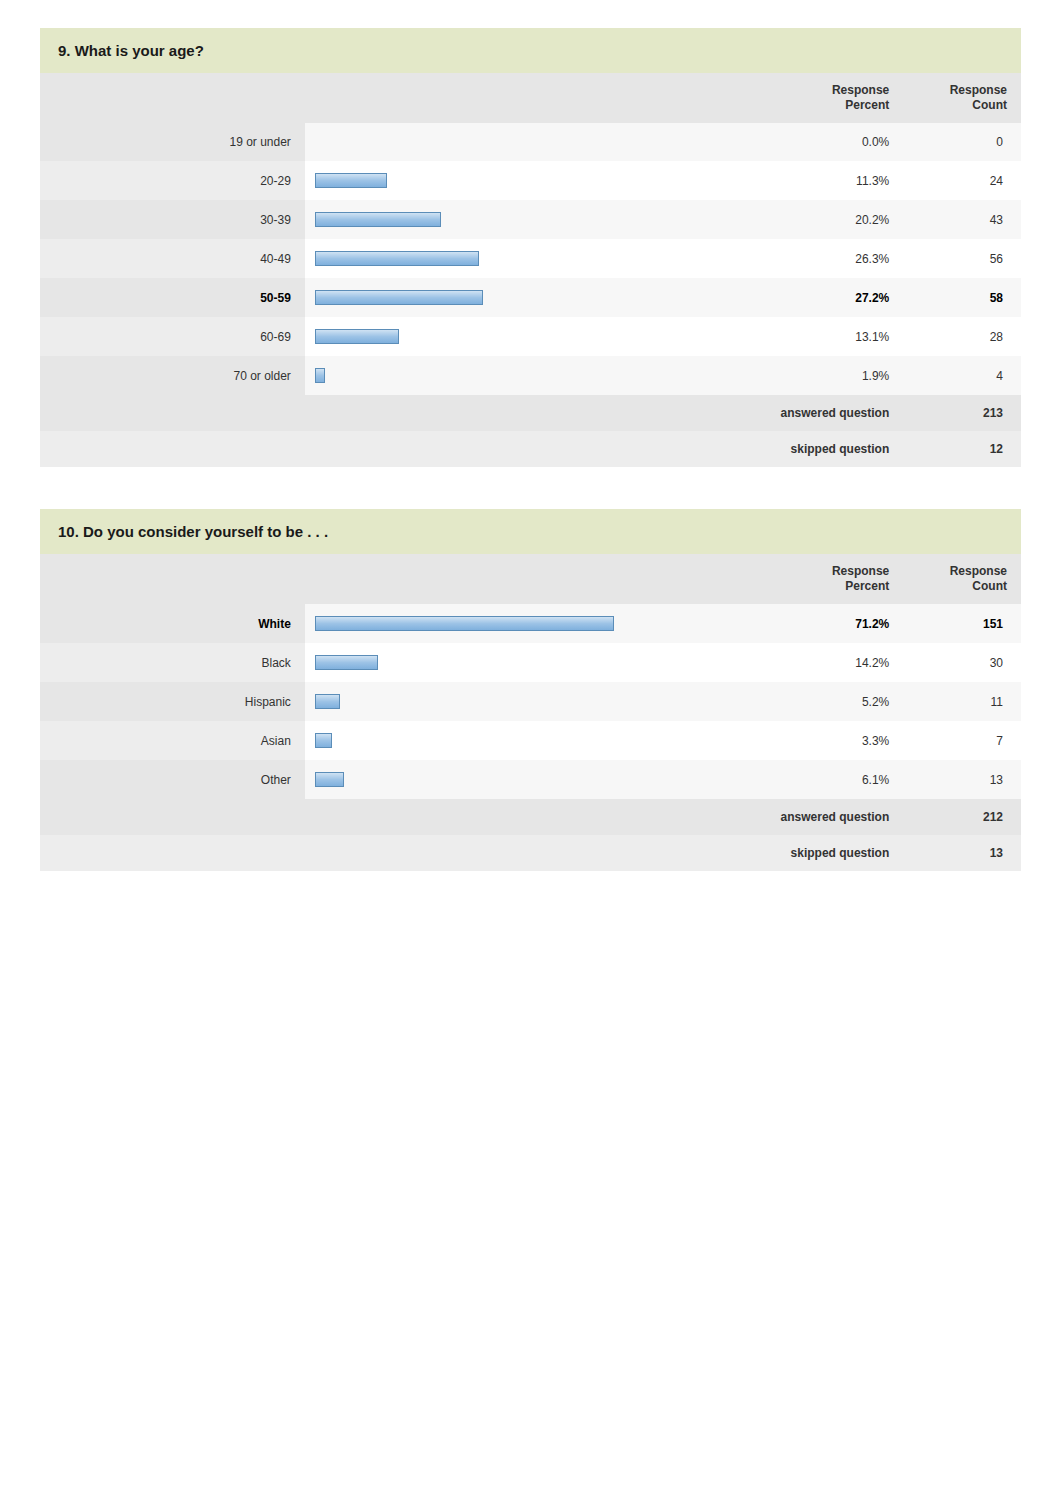9. What is your age?
| | | Response Percent | Response Count |
| 19 or under | | 0.0% | 0 |
| 20-29 | | 11.3% | 24 |
| 30-39 | | 20.2% | 43 |
| 40-49 | | 26.3% | 56 |
| 50-59 | | 27.2% | 58 |
| 60-69 | | 13.1% | 28 |
| 70 or older | | 1.9% | 4 |
| answered question | 213 |
| skipped question | 12 |
10. Do you consider yourself to be . . .
| | | Response Percent | Response Count |
| White | | 71.2% | 151 |
| Black | | 14.2% | 30 |
| Hispanic | | 5.2% | 11 |
| Asian | | 3.3% | 7 |
| Other | | 6.1% | 13 |
| answered question | 212 |
| skipped question | 13 |